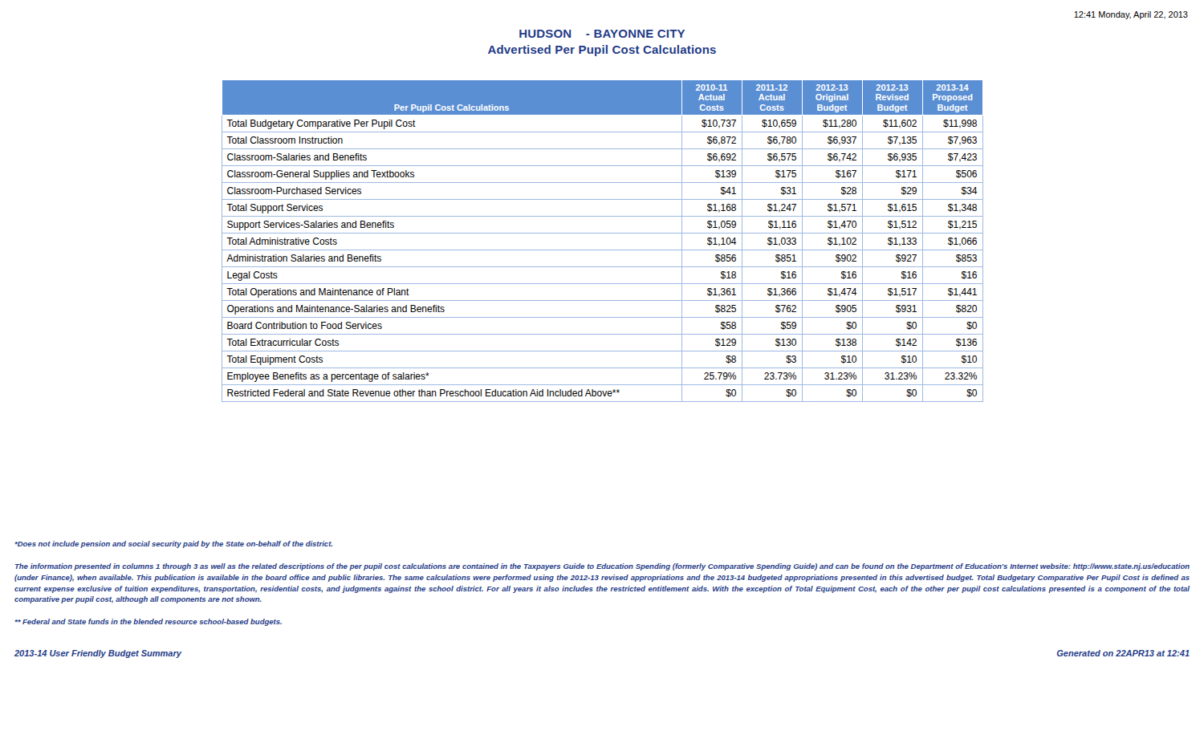12:41 Monday, April 22, 2013
HUDSON - BAYONNE CITY Advertised Per Pupil Cost Calculations
| Per Pupil Cost Calculations | 2010-11 Actual Costs | 2011-12 Actual Costs | 2012-13 Original Budget | 2012-13 Revised Budget | 2013-14 Proposed Budget |
| --- | --- | --- | --- | --- | --- |
| Total Budgetary Comparative Per Pupil Cost | $10,737 | $10,659 | $11,280 | $11,602 | $11,998 |
| Total Classroom Instruction | $6,872 | $6,780 | $6,937 | $7,135 | $7,963 |
| Classroom-Salaries and Benefits | $6,692 | $6,575 | $6,742 | $6,935 | $7,423 |
| Classroom-General Supplies and Textbooks | $139 | $175 | $167 | $171 | $506 |
| Classroom-Purchased Services | $41 | $31 | $28 | $29 | $34 |
| Total Support Services | $1,168 | $1,247 | $1,571 | $1,615 | $1,348 |
| Support Services-Salaries and Benefits | $1,059 | $1,116 | $1,470 | $1,512 | $1,215 |
| Total Administrative Costs | $1,104 | $1,033 | $1,102 | $1,133 | $1,066 |
| Administration Salaries and Benefits | $856 | $851 | $902 | $927 | $853 |
| Legal Costs | $18 | $16 | $16 | $16 | $16 |
| Total Operations and Maintenance of Plant | $1,361 | $1,366 | $1,474 | $1,517 | $1,441 |
| Operations and Maintenance-Salaries and Benefits | $825 | $762 | $905 | $931 | $820 |
| Board Contribution to Food Services | $58 | $59 | $0 | $0 | $0 |
| Total Extracurricular Costs | $129 | $130 | $138 | $142 | $136 |
| Total Equipment Costs | $8 | $3 | $10 | $10 | $10 |
| Employee Benefits as a percentage of salaries* | 25.79% | 23.73% | 31.23% | 31.23% | 23.32% |
| Restricted Federal and State Revenue other than Preschool Education Aid Included Above** | $0 | $0 | $0 | $0 | $0 |
*Does not include pension and social security paid by the State on-behalf of the district.
The information presented in columns 1 through 3 as well as the related descriptions of the per pupil cost calculations are contained in the Taxpayers Guide to Education Spending (formerly Comparative Spending Guide) and can be found on the Department of Education's Internet website: http://www.state.nj.us/education (under Finance), when available. This publication is available in the board office and public libraries. The same calculations were performed using the 2012-13 revised appropriations and the 2013-14 budgeted appropriations presented in this advertised budget. Total Budgetary Comparative Per Pupil Cost is defined as current expense exclusive of tuition expenditures, transportation, residential costs, and judgments against the school district. For all years it also includes the restricted entitlement aids. With the exception of Total Equipment Cost, each of the other per pupil cost calculations presented is a component of the total comparative per pupil cost, although all components are not shown.
** Federal and State funds in the blended resource school-based budgets.
2013-14 User Friendly Budget Summary
Generated on 22APR13 at 12:41